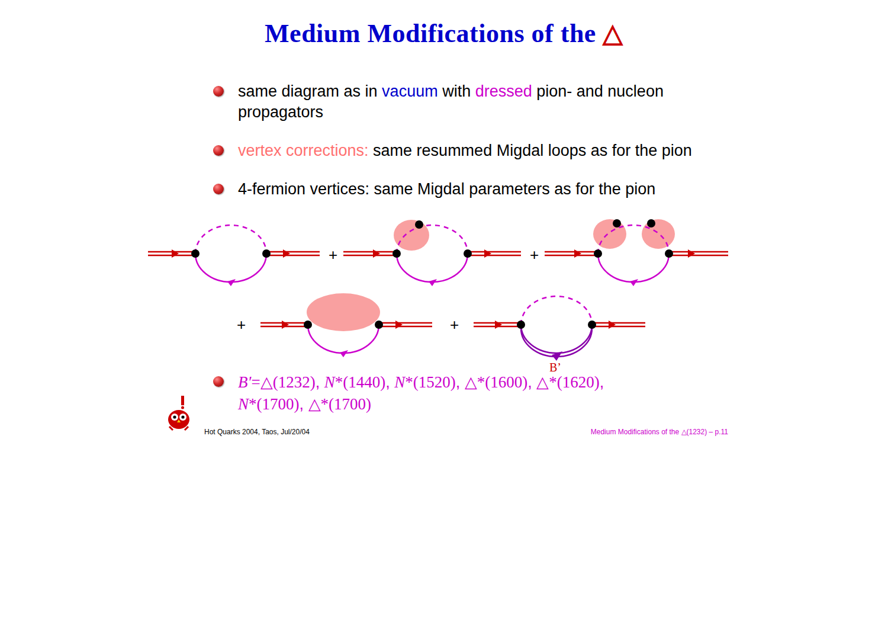Medium Modifications of the △
same diagram as in vacuum with dressed pion- and nucleon propagators
vertex corrections: same resummed Migdal loops as for the pion
4-fermion vertices: same Migdal parameters as for the pion
+ + + + B’
B′=△(1232), N*(1440), N*(1520), △*(1600), △*(1620),
N*(1700), △*(1700)
Hot Quarks 2004, Taos, Jul/20/04
Medium Modifications of the △(1232) – p.11